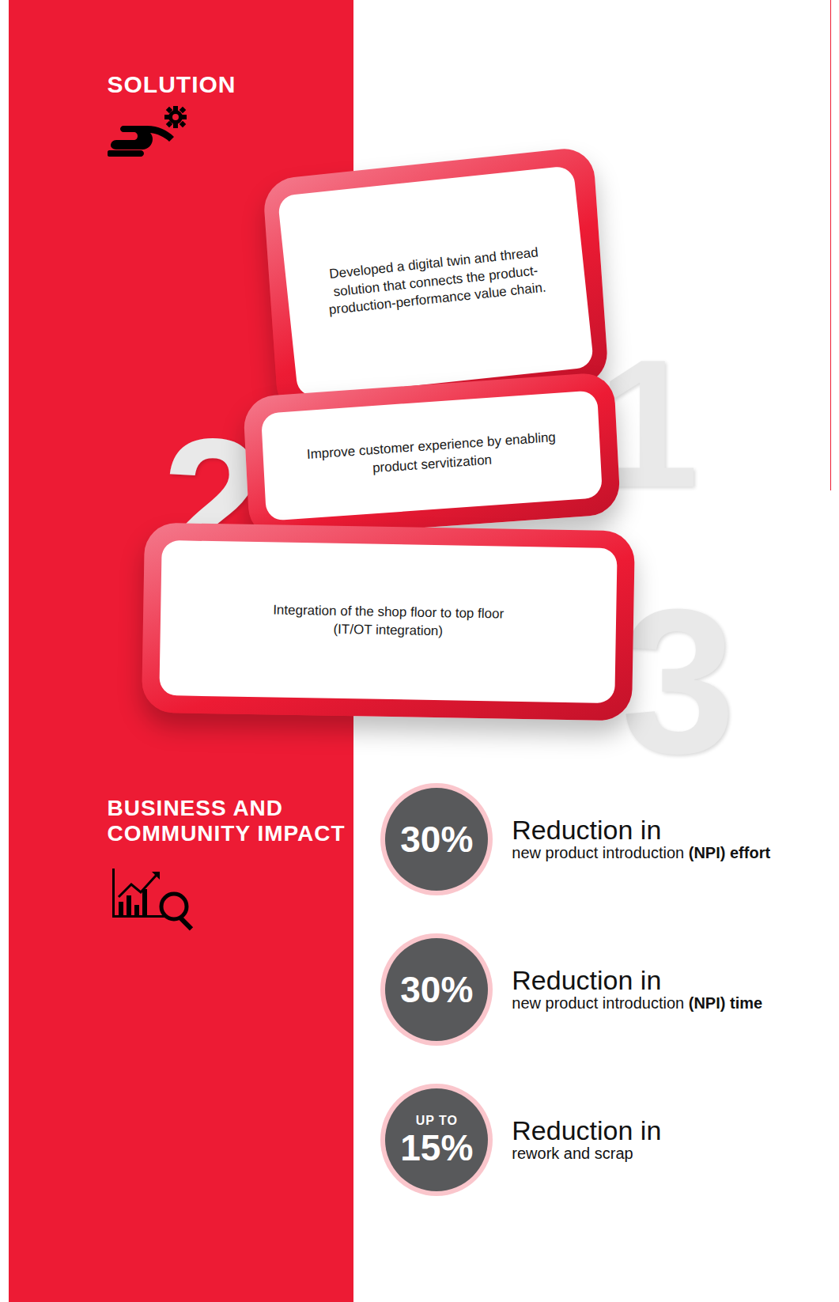SOLUTION
1 2 3
Developed a digital twin and thread solution that connects the product-production-performance value chain.
Improve customer experience by enabling product servitization
Integration of the shop floor to top floor
(IT/OT integration)
BUSINESS AND
COMMUNITY IMPACT
30%
Reduction in
new product introduction (NPI) effort
30%
Reduction in
new product introduction (NPI) time
UP TO 15%
Reduction in
rework and scrap